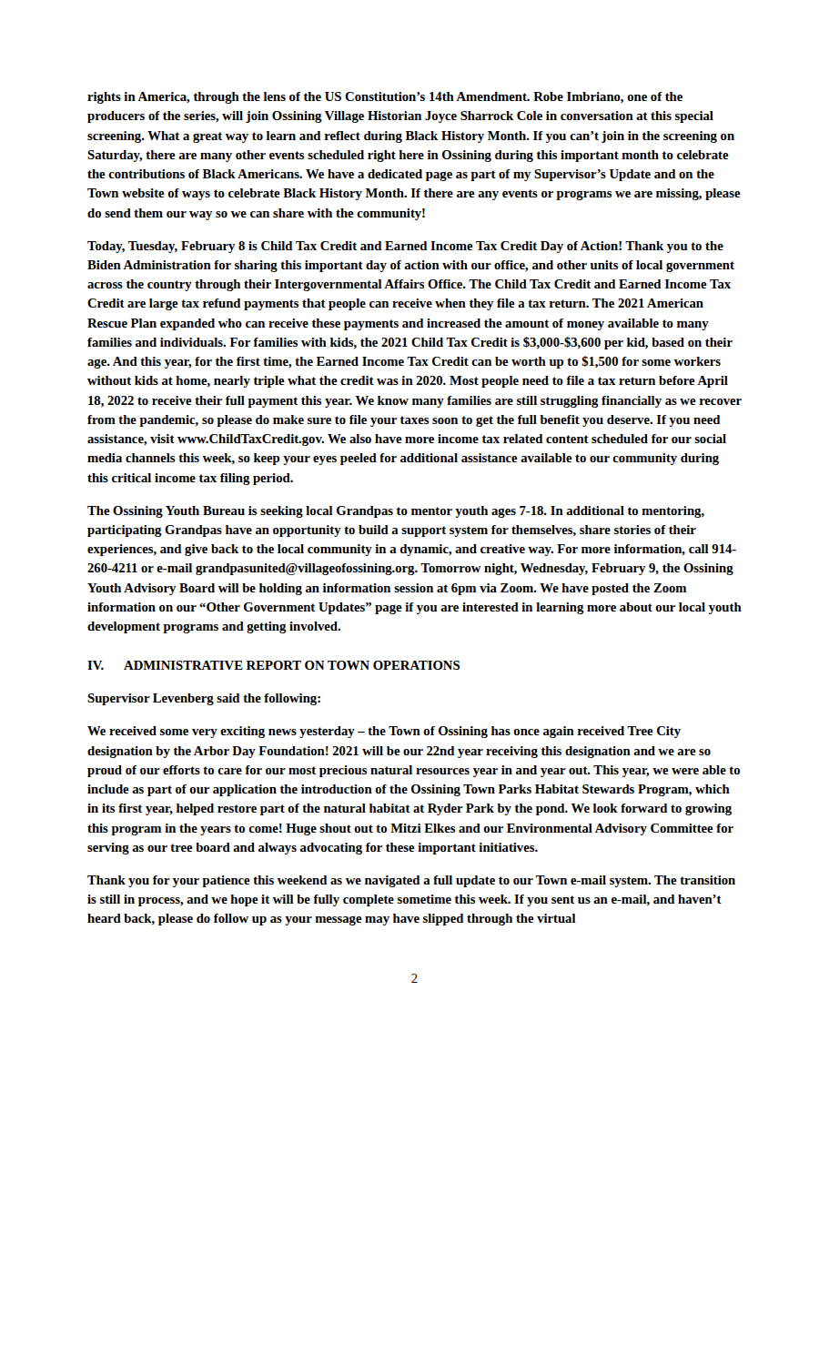rights in America, through the lens of the US Constitution’s 14th Amendment. Robe Imbriano, one of the producers of the series, will join Ossining Village Historian Joyce Sharrock Cole in conversation at this special screening. What a great way to learn and reflect during Black History Month. If you can’t join in the screening on Saturday, there are many other events scheduled right here in Ossining during this important month to celebrate the contributions of Black Americans. We have a dedicated page as part of my Supervisor’s Update and on the Town website of ways to celebrate Black History Month. If there are any events or programs we are missing, please do send them our way so we can share with the community!
Today, Tuesday, February 8 is Child Tax Credit and Earned Income Tax Credit Day of Action! Thank you to the Biden Administration for sharing this important day of action with our office, and other units of local government across the country through their Intergovernmental Affairs Office. The Child Tax Credit and Earned Income Tax Credit are large tax refund payments that people can receive when they file a tax return. The 2021 American Rescue Plan expanded who can receive these payments and increased the amount of money available to many families and individuals. For families with kids, the 2021 Child Tax Credit is $3,000-$3,600 per kid, based on their age. And this year, for the first time, the Earned Income Tax Credit can be worth up to $1,500 for some workers without kids at home, nearly triple what the credit was in 2020. Most people need to file a tax return before April 18, 2022 to receive their full payment this year. We know many families are still struggling financially as we recover from the pandemic, so please do make sure to file your taxes soon to get the full benefit you deserve. If you need assistance, visit www.ChildTaxCredit.gov. We also have more income tax related content scheduled for our social media channels this week, so keep your eyes peeled for additional assistance available to our community during this critical income tax filing period.
The Ossining Youth Bureau is seeking local Grandpas to mentor youth ages 7-18. In additional to mentoring, participating Grandpas have an opportunity to build a support system for themselves, share stories of their experiences, and give back to the local community in a dynamic, and creative way. For more information, call 914-260-4211 or e-mail grandpasunited@villageofossining.org. Tomorrow night, Wednesday, February 9, the Ossining Youth Advisory Board will be holding an information session at 6pm via Zoom. We have posted the Zoom information on our “Other Government Updates” page if you are interested in learning more about our local youth development programs and getting involved.
IV. ADMINISTRATIVE REPORT ON TOWN OPERATIONS
Supervisor Levenberg said the following:
We received some very exciting news yesterday – the Town of Ossining has once again received Tree City designation by the Arbor Day Foundation! 2021 will be our 22nd year receiving this designation and we are so proud of our efforts to care for our most precious natural resources year in and year out. This year, we were able to include as part of our application the introduction of the Ossining Town Parks Habitat Stewards Program, which in its first year, helped restore part of the natural habitat at Ryder Park by the pond. We look forward to growing this program in the years to come! Huge shout out to Mitzi Elkes and our Environmental Advisory Committee for serving as our tree board and always advocating for these important initiatives.
Thank you for your patience this weekend as we navigated a full update to our Town e-mail system. The transition is still in process, and we hope it will be fully complete sometime this week. If you sent us an e-mail, and haven’t heard back, please do follow up as your message may have slipped through the virtual
2